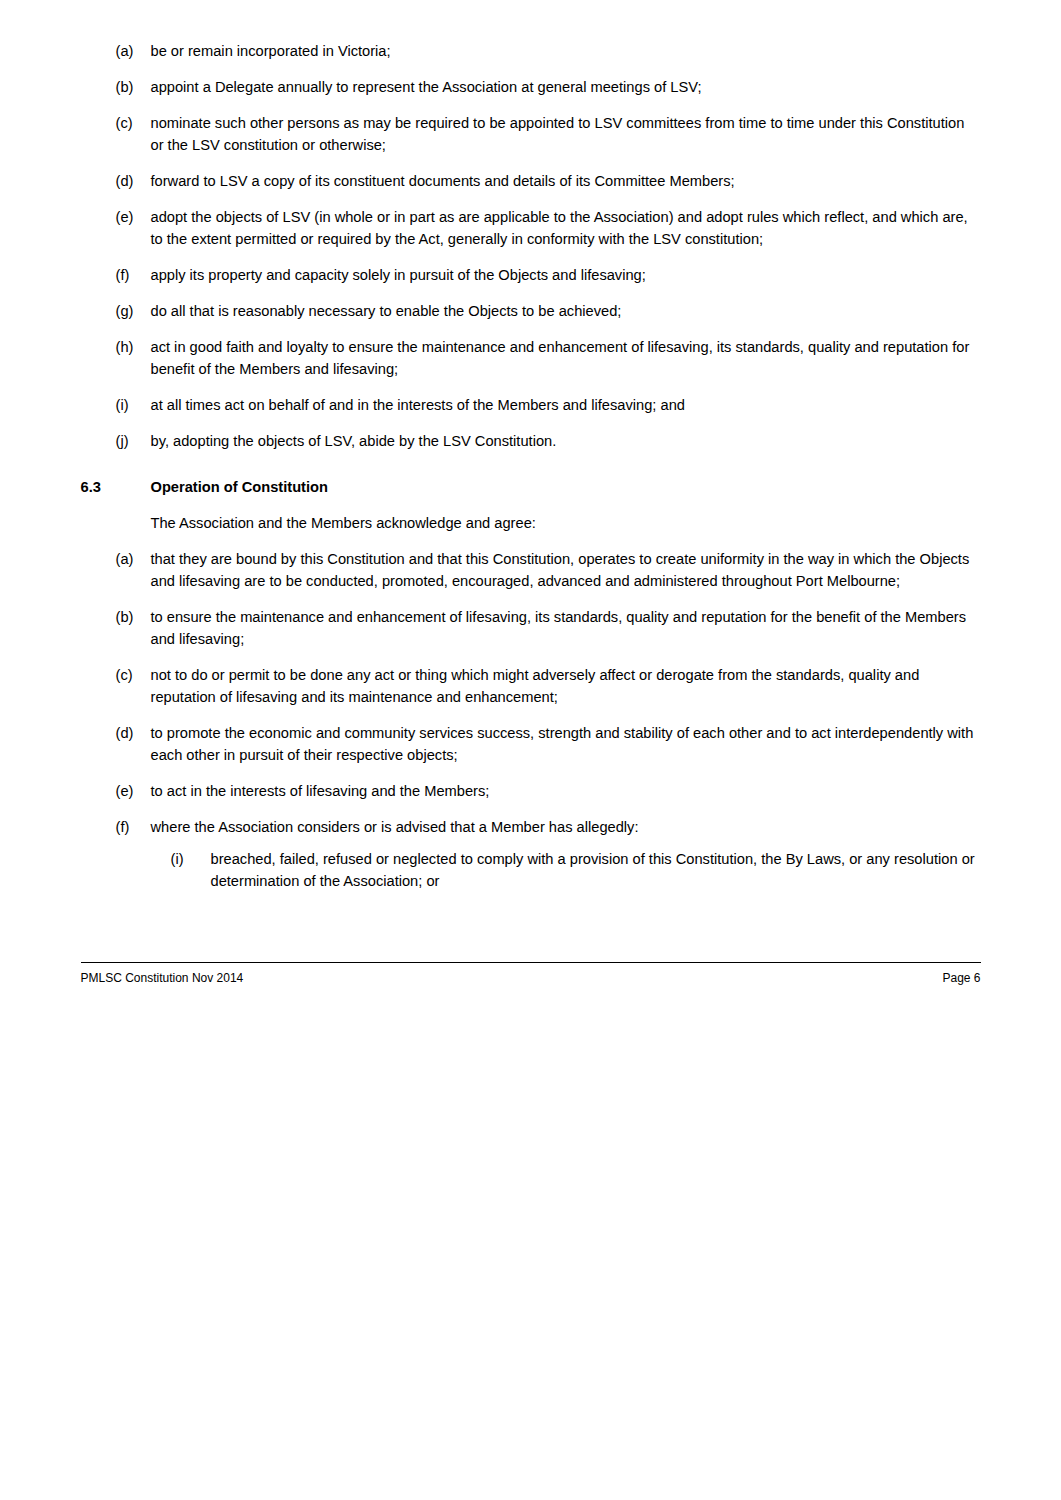(a) be or remain incorporated in Victoria;
(b) appoint a Delegate annually to represent the Association at general meetings of LSV;
(c) nominate such other persons as may be required to be appointed to LSV committees from time to time under this Constitution or the LSV constitution or otherwise;
(d) forward to LSV a copy of its constituent documents and details of its Committee Members;
(e) adopt the objects of LSV (in whole or in part as are applicable to the Association) and adopt rules which reflect, and which are, to the extent permitted or required by the Act, generally in conformity with the LSV constitution;
(f) apply its property and capacity solely in pursuit of the Objects and lifesaving;
(g) do all that is reasonably necessary to enable the Objects to be achieved;
(h) act in good faith and loyalty to ensure the maintenance and enhancement of lifesaving, its standards, quality and reputation for benefit of the Members and lifesaving;
(i) at all times act on behalf of and in the interests of the Members and lifesaving; and
(j) by, adopting the objects of LSV, abide by the LSV Constitution.
6.3 Operation of Constitution
The Association and the Members acknowledge and agree:
(a) that they are bound by this Constitution and that this Constitution, operates to create uniformity in the way in which the Objects and lifesaving are to be conducted, promoted, encouraged, advanced and administered throughout Port Melbourne;
(b) to ensure the maintenance and enhancement of lifesaving, its standards, quality and reputation for the benefit of the Members and lifesaving;
(c) not to do or permit to be done any act or thing which might adversely affect or derogate from the standards, quality and reputation of lifesaving and its maintenance and enhancement;
(d) to promote the economic and community services success, strength and stability of each other and to act interdependently with each other in pursuit of their respective objects;
(e) to act in the interests of lifesaving and the Members;
(f) where the Association considers or is advised that a Member has allegedly:
(i) breached, failed, refused or neglected to comply with a provision of this Constitution, the By Laws, or any resolution or determination of the Association; or
PMLSC Constitution Nov 2014 Page 6